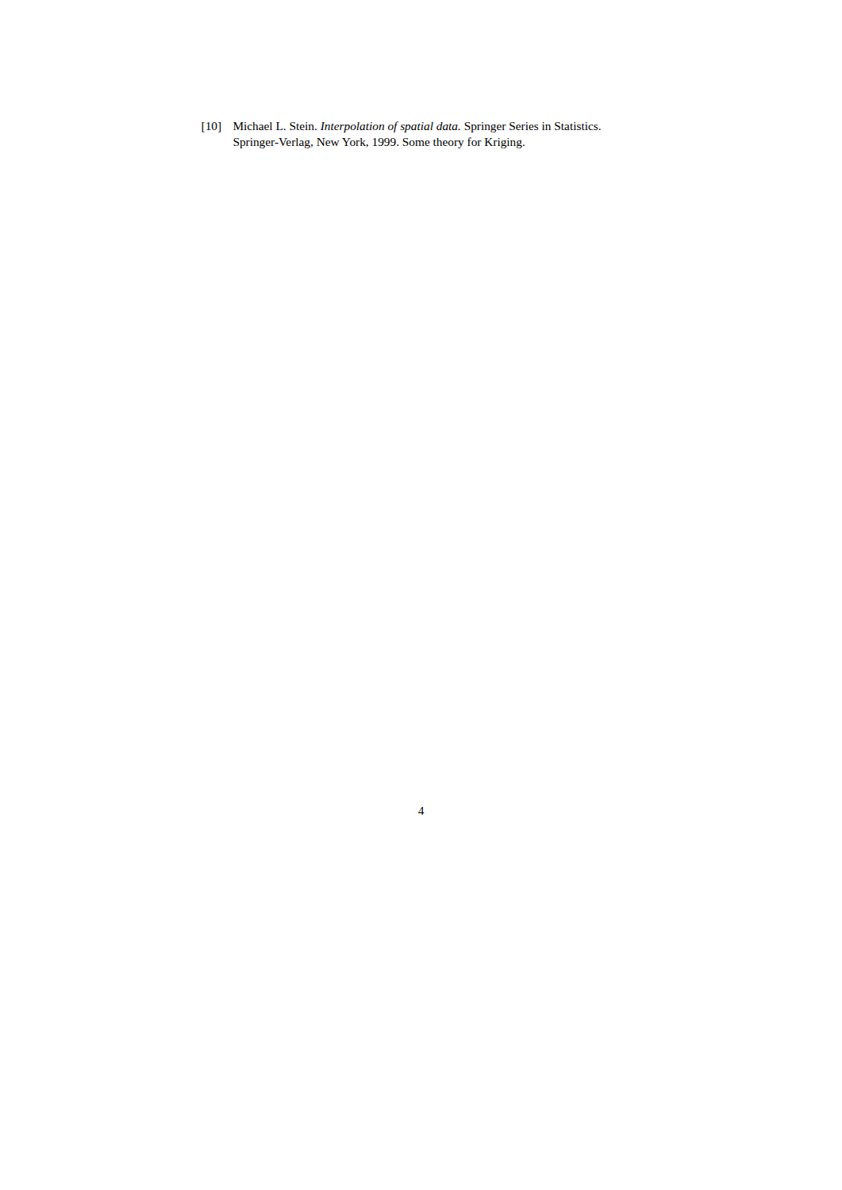[10] Michael L. Stein. Interpolation of spatial data. Springer Series in Statistics. Springer-Verlag, New York, 1999. Some theory for Kriging.
4